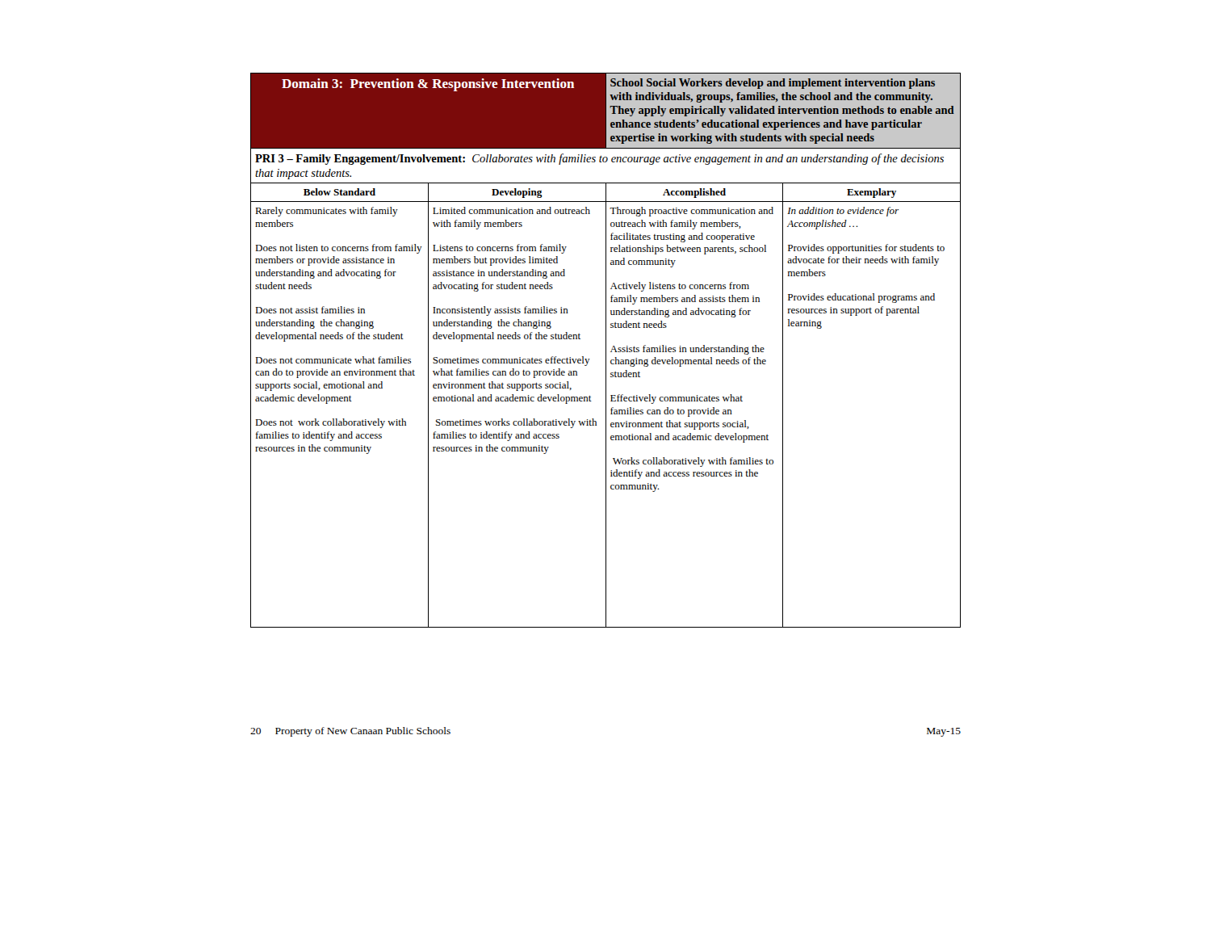| Domain 3: Prevention & Responsive Intervention | School Social Workers develop and implement intervention plans with individuals, groups, families, the school and the community. They apply empirically validated intervention methods to enable and enhance students’ educational experiences and have particular expertise in working with students with special needs |
| PRI 3 – Family Engagement/Involvement: Collaborates with families to encourage active engagement in and an understanding of the decisions that impact students. |
| Below Standard | Developing | Accomplished | Exemplary |
| Rarely communicates with family members Does not listen to concerns from family members or provide assistance in understanding and advocating for student needs Does not assist families in understanding the changing developmental needs of the student Does not communicate what families can do to provide an environment that supports social, emotional and academic development Does not work collaboratively with families to identify and access resources in the community | Limited communication and outreach with family members Listens to concerns from family members but provides limited assistance in understanding and advocating for student needs Inconsistently assists families in understanding the changing developmental needs of the student Sometimes communicates effectively what families can do to provide an environment that supports social, emotional and academic development Sometimes works collaboratively with families to identify and access resources in the community | Through proactive communication and outreach with family members, facilitates trusting and cooperative relationships between parents, school and community Actively listens to concerns from family members and assists them in understanding and advocating for student needs Assists families in understanding the changing developmental needs of the student Effectively communicates what families can do to provide an environment that supports social, emotional and academic development Works collaboratively with families to identify and access resources in the community. | In addition to evidence for Accomplished … Provides opportunities for students to advocate for their needs with family members Provides educational programs and resources in support of parental learning |
20 Property of New Canaan Public Schools
May-15